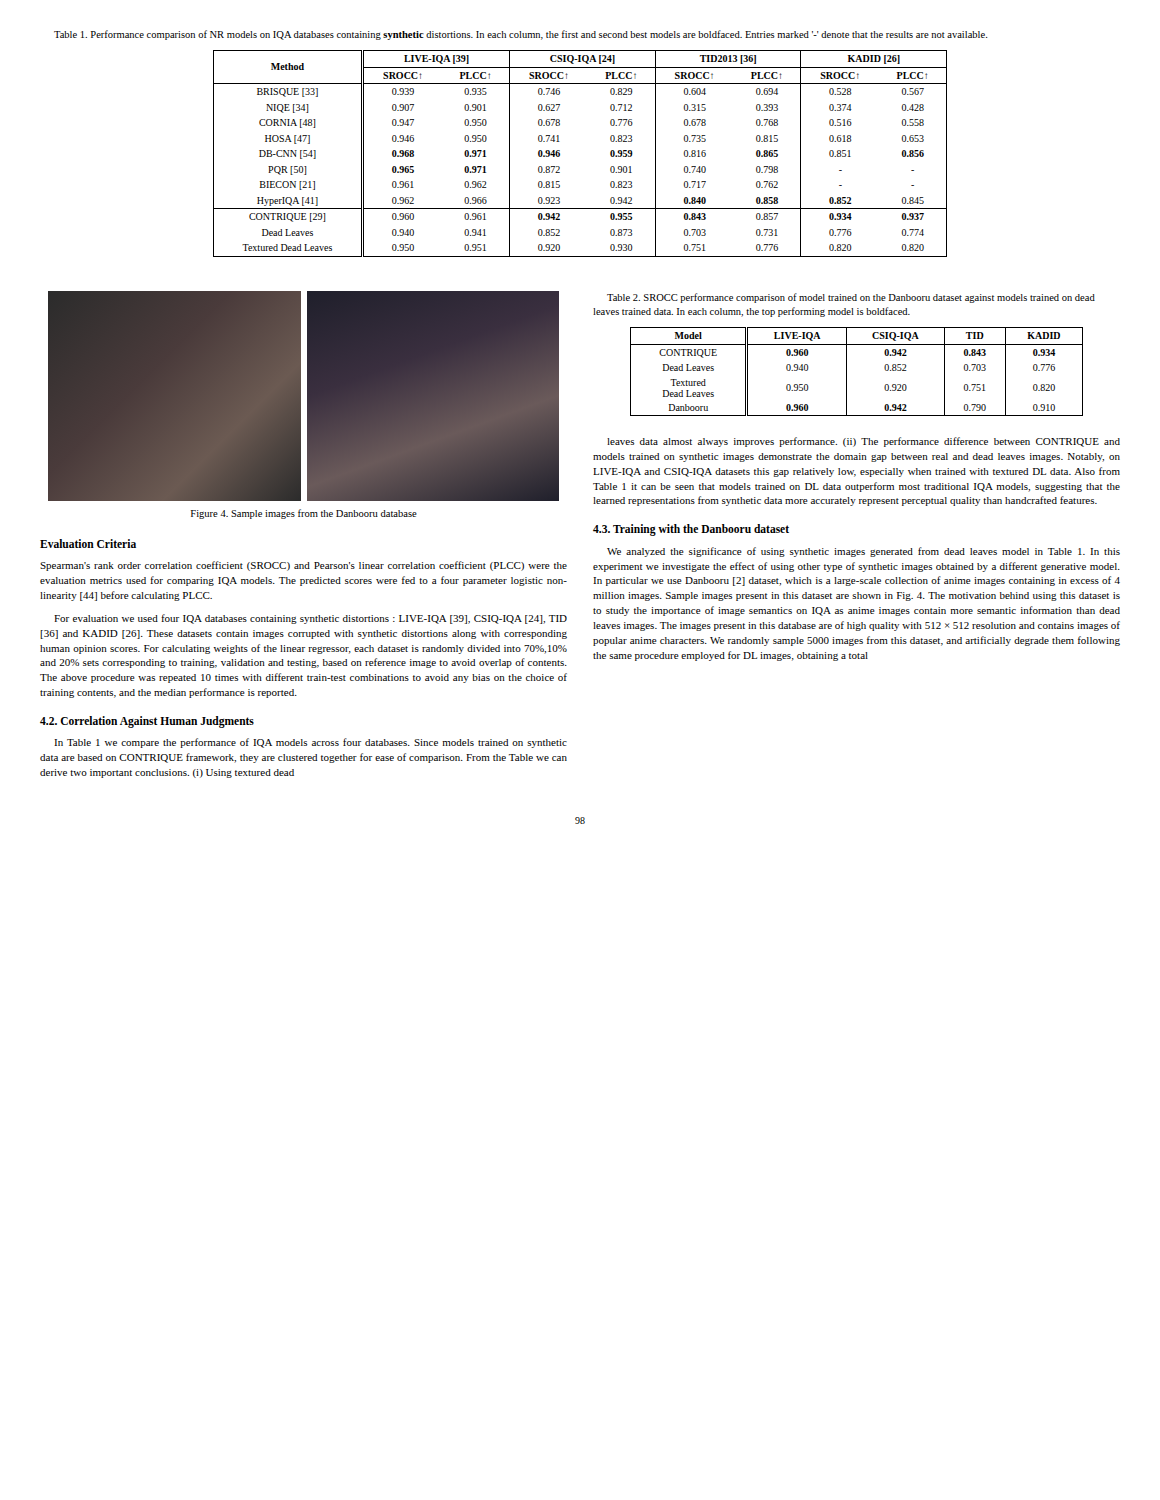Table 1. Performance comparison of NR models on IQA databases containing synthetic distortions. In each column, the first and second best models are boldfaced. Entries marked '-' denote that the results are not available.
| Method | LIVE-IQA [39] | CSIQ-IQA [24] | TID2013 [36] | KADID [26] |
| --- | --- | --- | --- | --- |
| SROCC↑ | PLCC↑ | SROCC↑ | PLCC↑ | SROCC↑ | PLCC↑ | SROCC↑ | PLCC↑ |
| BRISQUE [33] | 0.939 | 0.935 | 0.746 | 0.829 | 0.604 | 0.694 | 0.528 | 0.567 |
| NIQE [34] | 0.907 | 0.901 | 0.627 | 0.712 | 0.315 | 0.393 | 0.374 | 0.428 |
| CORNIA [48] | 0.947 | 0.950 | 0.678 | 0.776 | 0.678 | 0.768 | 0.516 | 0.558 |
| HOSA [47] | 0.946 | 0.950 | 0.741 | 0.823 | 0.735 | 0.815 | 0.618 | 0.653 |
| DB-CNN [54] | 0.968 | 0.971 | 0.946 | 0.959 | 0.816 | 0.865 | 0.851 | 0.856 |
| PQR [50] | 0.965 | 0.971 | 0.872 | 0.901 | 0.740 | 0.798 | - | - |
| BIECON [21] | 0.961 | 0.962 | 0.815 | 0.823 | 0.717 | 0.762 | - | - |
| HyperIQA [41] | 0.962 | 0.966 | 0.923 | 0.942 | 0.840 | 0.858 | 0.852 | 0.845 |
| CONTRIQUE [29] | 0.960 | 0.961 | 0.942 | 0.955 | 0.843 | 0.857 | 0.934 | 0.937 |
| Dead Leaves | 0.940 | 0.941 | 0.852 | 0.873 | 0.703 | 0.731 | 0.776 | 0.774 |
| Textured Dead Leaves | 0.950 | 0.951 | 0.920 | 0.930 | 0.751 | 0.776 | 0.820 | 0.820 |
Figure 4. Sample images from the Danbooru database
Evaluation Criteria
Spearman's rank order correlation coefficient (SROCC) and Pearson's linear correlation coefficient (PLCC) were the evaluation metrics used for comparing IQA models. The predicted scores were fed to a four parameter logistic non-linearity [44] before calculating PLCC.
For evaluation we used four IQA databases containing synthetic distortions : LIVE-IQA [39], CSIQ-IQA [24], TID [36] and KADID [26]. These datasets contain images corrupted with synthetic distortions along with corresponding human opinion scores. For calculating weights of the linear regressor, each dataset is randomly divided into 70%,10% and 20% sets corresponding to training, validation and testing, based on reference image to avoid overlap of contents. The above procedure was repeated 10 times with different train-test combinations to avoid any bias on the choice of training contents, and the median performance is reported.
4.2. Correlation Against Human Judgments
In Table 1 we compare the performance of IQA models across four databases. Since models trained on synthetic data are based on CONTRIQUE framework, they are clustered together for ease of comparison. From the Table we can derive two important conclusions. (i) Using textured dead
Table 2. SROCC performance comparison of model trained on the Danbooru dataset against models trained on dead leaves trained data. In each column, the top performing model is boldfaced.
| Model | LIVE-IQA | CSIQ-IQA | TID | KADID |
| --- | --- | --- | --- | --- |
| CONTRIQUE | 0.960 | 0.942 | 0.843 | 0.934 |
| Dead Leaves | 0.940 | 0.852 | 0.703 | 0.776 |
| Textured Dead Leaves | 0.950 | 0.920 | 0.751 | 0.820 |
| Danbooru | 0.960 | 0.942 | 0.790 | 0.910 |
leaves data almost always improves performance. (ii) The performance difference between CONTRIQUE and models trained on synthetic images demonstrate the domain gap between real and dead leaves images. Notably, on LIVE-IQA and CSIQ-IQA datasets this gap relatively low, especially when trained with textured DL data. Also from Table 1 it can be seen that models trained on DL data outperform most traditional IQA models, suggesting that the learned representations from synthetic data more accurately represent perceptual quality than handcrafted features.
4.3. Training with the Danbooru dataset
We analyzed the significance of using synthetic images generated from dead leaves model in Table 1. In this experiment we investigate the effect of using other type of synthetic images obtained by a different generative model. In particular we use Danbooru [2] dataset, which is a large-scale collection of anime images containing in excess of 4 million images. Sample images present in this dataset are shown in Fig. 4. The motivation behind using this dataset is to study the importance of image semantics on IQA as anime images contain more semantic information than dead leaves images. The images present in this database are of high quality with 512 × 512 resolution and contains images of popular anime characters. We randomly sample 5000 images from this dataset, and artificially degrade them following the same procedure employed for DL images, obtaining a total
98